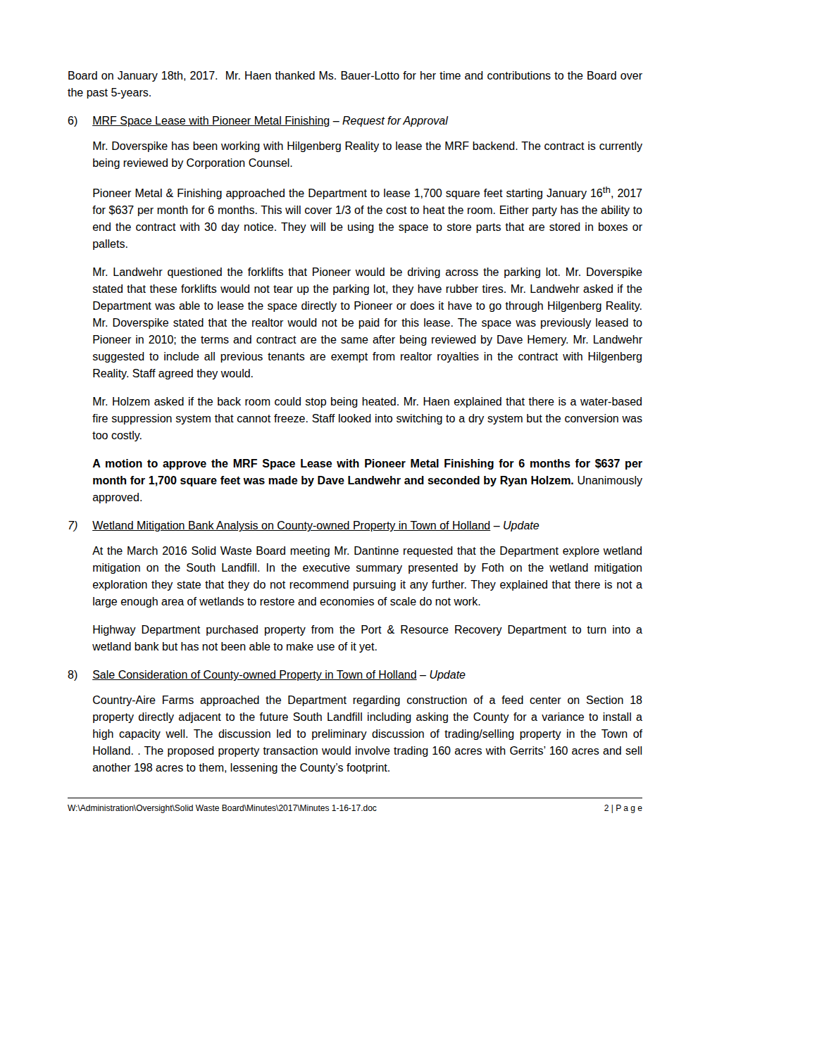Board on January 18th, 2017. Mr. Haen thanked Ms. Bauer-Lotto for her time and contributions to the Board over the past 5-years.
6)
MRF Space Lease with Pioneer Metal Finishing – Request for Approval
Mr. Doverspike has been working with Hilgenberg Reality to lease the MRF backend. The contract is currently being reviewed by Corporation Counsel.
Pioneer Metal & Finishing approached the Department to lease 1,700 square feet starting January 16th, 2017 for $637 per month for 6 months. This will cover 1/3 of the cost to heat the room. Either party has the ability to end the contract with 30 day notice. They will be using the space to store parts that are stored in boxes or pallets.
Mr. Landwehr questioned the forklifts that Pioneer would be driving across the parking lot. Mr. Doverspike stated that these forklifts would not tear up the parking lot, they have rubber tires. Mr. Landwehr asked if the Department was able to lease the space directly to Pioneer or does it have to go through Hilgenberg Reality. Mr. Doverspike stated that the realtor would not be paid for this lease. The space was previously leased to Pioneer in 2010; the terms and contract are the same after being reviewed by Dave Hemery. Mr. Landwehr suggested to include all previous tenants are exempt from realtor royalties in the contract with Hilgenberg Reality. Staff agreed they would.
Mr. Holzem asked if the back room could stop being heated. Mr. Haen explained that there is a water-based fire suppression system that cannot freeze. Staff looked into switching to a dry system but the conversion was too costly.
A motion to approve the MRF Space Lease with Pioneer Metal Finishing for 6 months for $637 per month for 1,700 square feet was made by Dave Landwehr and seconded by Ryan Holzem. Unanimously approved.
7)
Wetland Mitigation Bank Analysis on County-owned Property in Town of Holland – Update
At the March 2016 Solid Waste Board meeting Mr. Dantinne requested that the Department explore wetland mitigation on the South Landfill. In the executive summary presented by Foth on the wetland mitigation exploration they state that they do not recommend pursuing it any further. They explained that there is not a large enough area of wetlands to restore and economies of scale do not work.
Highway Department purchased property from the Port & Resource Recovery Department to turn into a wetland bank but has not been able to make use of it yet.
8)
Sale Consideration of County-owned Property in Town of Holland – Update
Country-Aire Farms approached the Department regarding construction of a feed center on Section 18 property directly adjacent to the future South Landfill including asking the County for a variance to install a high capacity well. The discussion led to preliminary discussion of trading/selling property in the Town of Holland. . The proposed property transaction would involve trading 160 acres with Gerrits’ 160 acres and sell another 198 acres to them, lessening the County’s footprint.
W:\Administration\Oversight\Solid Waste Board\Minutes\2017\Minutes 1-16-17.doc
2 | P a g e